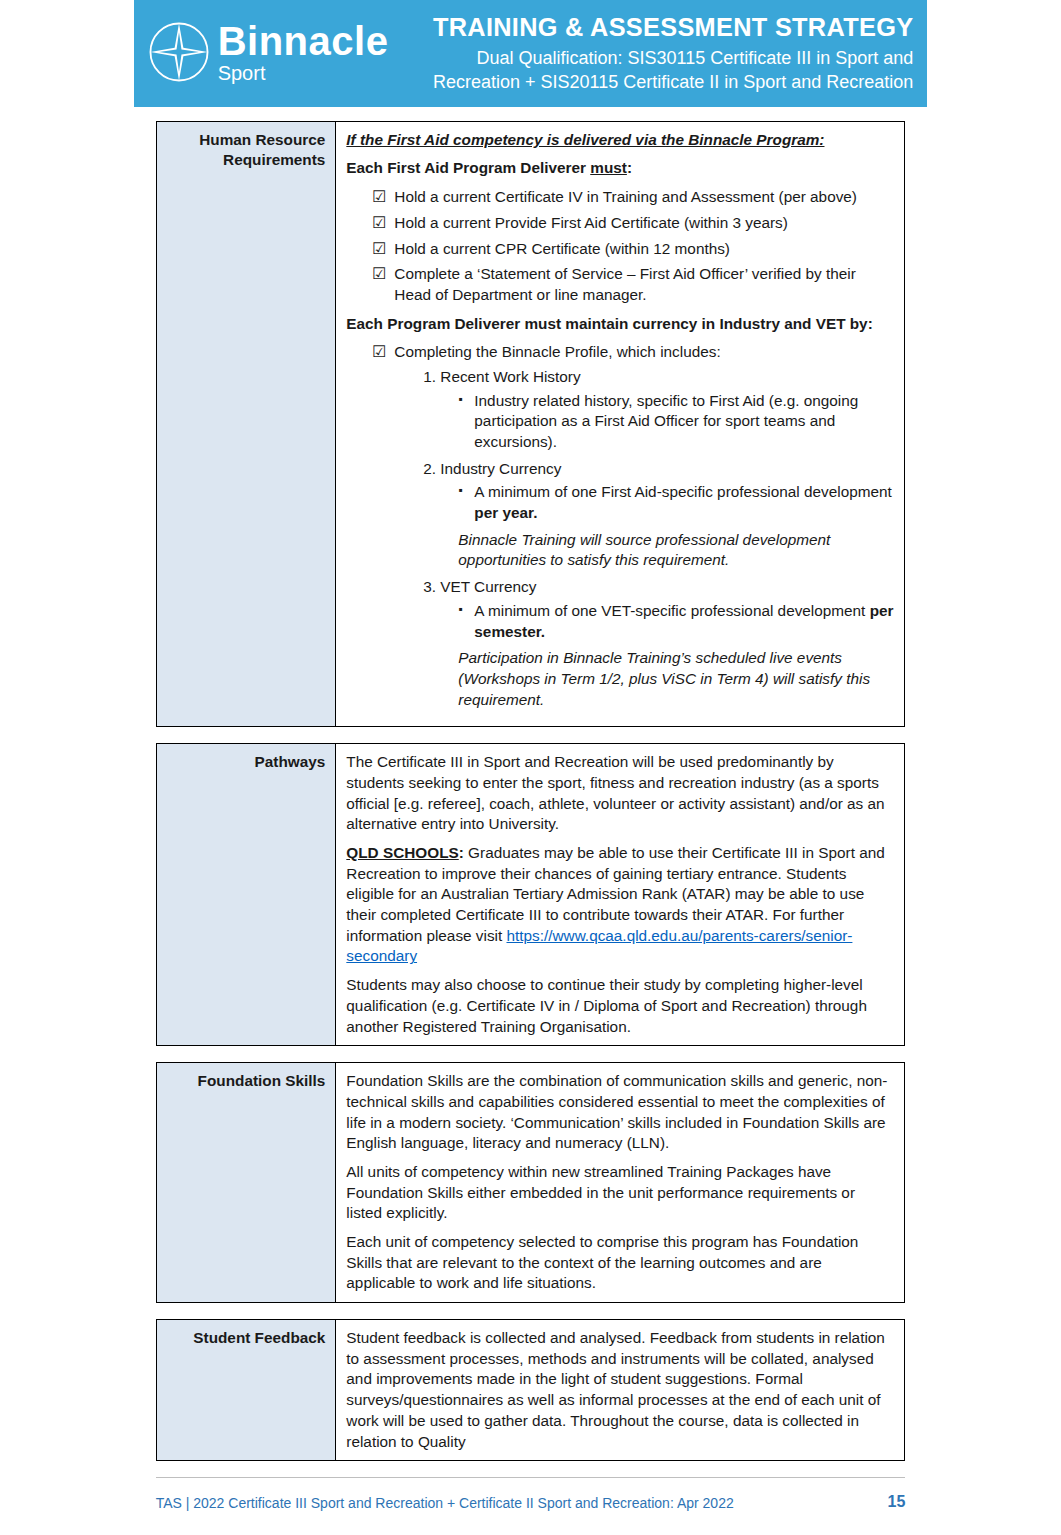Binnacle Sport
TRAINING & ASSESSMENT STRATEGY Dual Qualification: SIS30115 Certificate III in Sport and
Recreation + SIS20115 Certificate II in Sport and Recreation
| Human Resource Requirements | If the First Aid competency is delivered via the Binnacle Program: Each First Aid Program Deliverer must : Hold a current Certificate IV in Training and Assessment (per above) Hold a current Provide First Aid Certificate (within 3 years) Hold a current CPR Certificate (within 12 months) Complete a ‘Statement of Service – First Aid Officer’ verified by their Head of Department or line manager. Each Program Deliverer must maintain currency in Industry and VET by: Completing the Binnacle Profile, which includes: Recent Work History Industry related history, specific to First Aid (e.g. ongoing participation as a First Aid Officer for sport teams and excursions). Industry Currency A minimum of one First Aid-specific professional development per year. Binnacle Training will source professional development opportunities to satisfy this requirement. VET Currency A minimum of one VET-specific professional development per semester. Participation in Binnacle Training’s scheduled live events (Workshops in Term 1/2, plus ViSC in Term 4) will satisfy this requirement. |
| Pathways | The Certificate III in Sport and Recreation will be used predominantly by students seeking to enter the sport, fitness and recreation industry (as a sports official [e.g. referee], coach, athlete, volunteer or activity assistant) and/or as an alternative entry into University. QLD SCHOOLS : Graduates may be able to use their Certificate III in Sport and Recreation to improve their chances of gaining tertiary entrance. Students eligible for an Australian Tertiary Admission Rank (ATAR) may be able to use their completed Certificate III to contribute towards their ATAR. For further information please visit https://www.qcaa.qld.edu.au/parents-carers/senior-secondary Students may also choose to continue their study by completing higher-level qualification (e.g. Certificate IV in / Diploma of Sport and Recreation) through another Registered Training Organisation. |
| Foundation Skills | Foundation Skills are the combination of communication skills and generic, non-technical skills and capabilities considered essential to meet the complexities of life in a modern society. ‘Communication’ skills included in Foundation Skills are English language, literacy and numeracy (LLN). All units of competency within new streamlined Training Packages have Foundation Skills either embedded in the unit performance requirements or listed explicitly. Each unit of competency selected to comprise this program has Foundation Skills that are relevant to the context of the learning outcomes and are applicable to work and life situations. |
| Student Feedback | Student feedback is collected and analysed. Feedback from students in relation to assessment processes, methods and instruments will be collated, analysed and improvements made in the light of student suggestions. Formal surveys/questionnaires as well as informal processes at the end of each unit of work will be used to gather data. Throughout the course, data is collected in relation to Quality |
TAS | 2022 Certificate III Sport and Recreation + Certificate II Sport and Recreation: Apr 2022
15